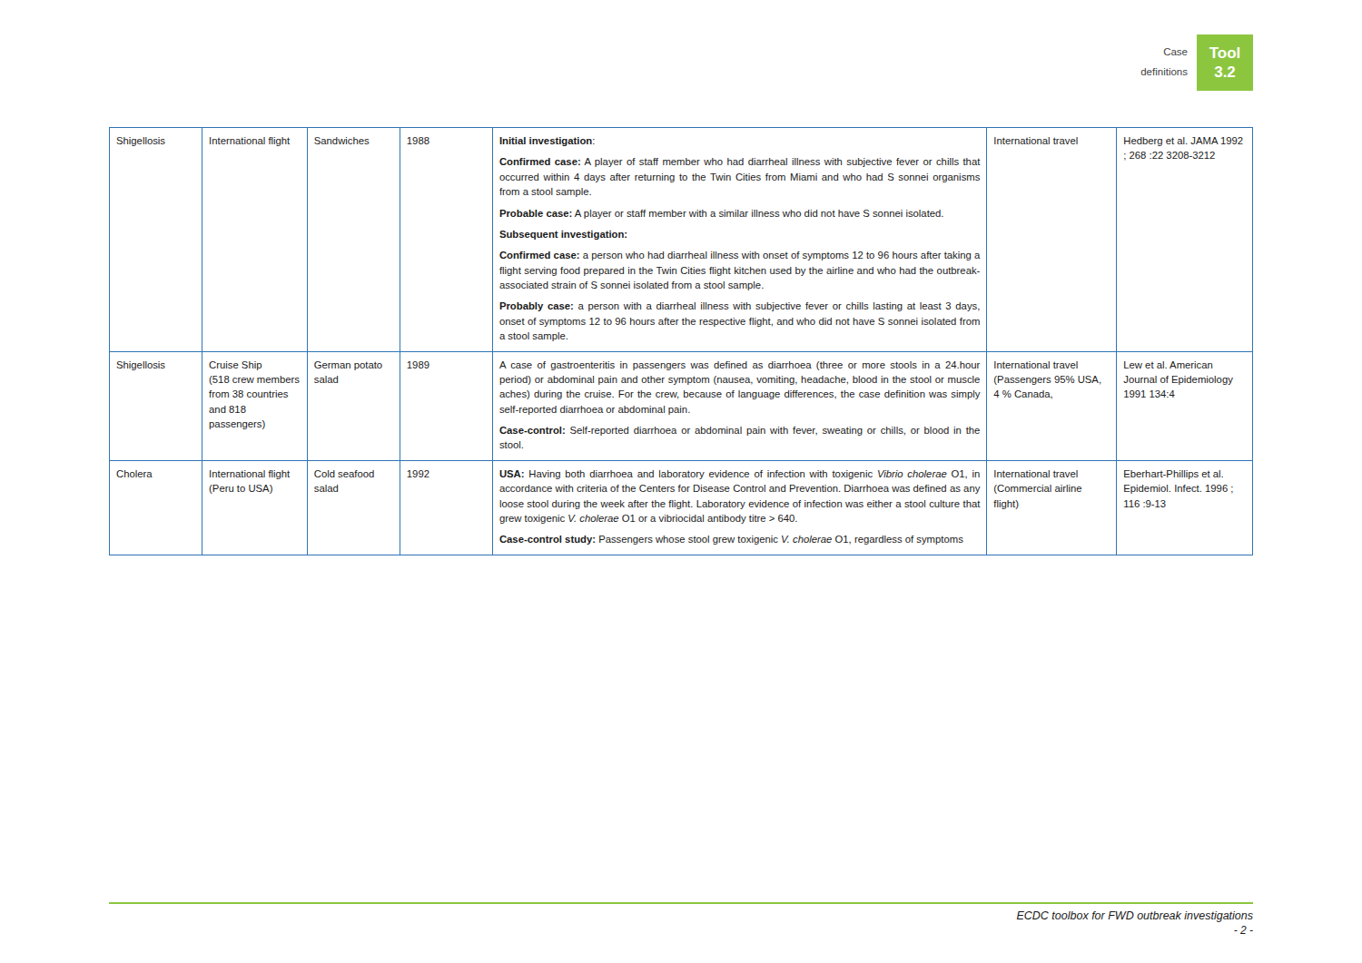Case definitions
Tool 3.2
| Shigellosis | International flight | Sandwiches | 1988 | Initial investigation : Confirmed case: A player of staff member who had diarrheal illness with subjective fever or chills that occurred within 4 days after returning to the Twin Cities from Miami and who had S sonnei organisms from a stool sample. Probable case: A player or staff member with a similar illness who did not have S sonnei isolated. Subsequent investigation: Confirmed case: a person who had diarrheal illness with onset of symptoms 12 to 96 hours after taking a flight serving food prepared in the Twin Cities flight kitchen used by the airline and who had the outbreak-associated strain of S sonnei isolated from a stool sample. Probably case: a person with a diarrheal illness with subjective fever or chills lasting at least 3 days, onset of symptoms 12 to 96 hours after the respective flight, and who did not have S sonnei isolated from a stool sample. | International travel | Hedberg et al. JAMA 1992 ; 268 :22 3208-3212 |
| Shigellosis | Cruise Ship (518 crew members from 38 countries and 818 passengers) | German potato salad | 1989 | A case of gastroenteritis in passengers was defined as diarrhoea (three or more stools in a 24.hour period) or abdominal pain and other symptom (nausea, vomiting, headache, blood in the stool or muscle aches) during the cruise. For the crew, because of language differences, the case definition was simply self-reported diarrhoea or abdominal pain. Case-control: Self-reported diarrhoea or abdominal pain with fever, sweating or chills, or blood in the stool. | International travel (Passengers 95% USA, 4 % Canada, | Lew et al. American Journal of Epidemiology 1991 134:4 |
| Cholera | International flight (Peru to USA) | Cold seafood salad | 1992 | USA: Having both diarrhoea and laboratory evidence of infection with toxigenic Vibrio cholerae O1, in accordance with criteria of the Centers for Disease Control and Prevention. Diarrhoea was defined as any loose stool during the week after the flight. Laboratory evidence of infection was either a stool culture that grew toxigenic V. cholerae O1 or a vibriocidal antibody titre > 640. Case-control study: Passengers whose stool grew toxigenic V. cholerae O1, regardless of symptoms | International travel (Commercial airline flight) | Eberhart-Phillips et al. Epidemiol. Infect. 1996 ; 116 :9-13 |
ECDC toolbox for FWD outbreak investigations
- 2 -